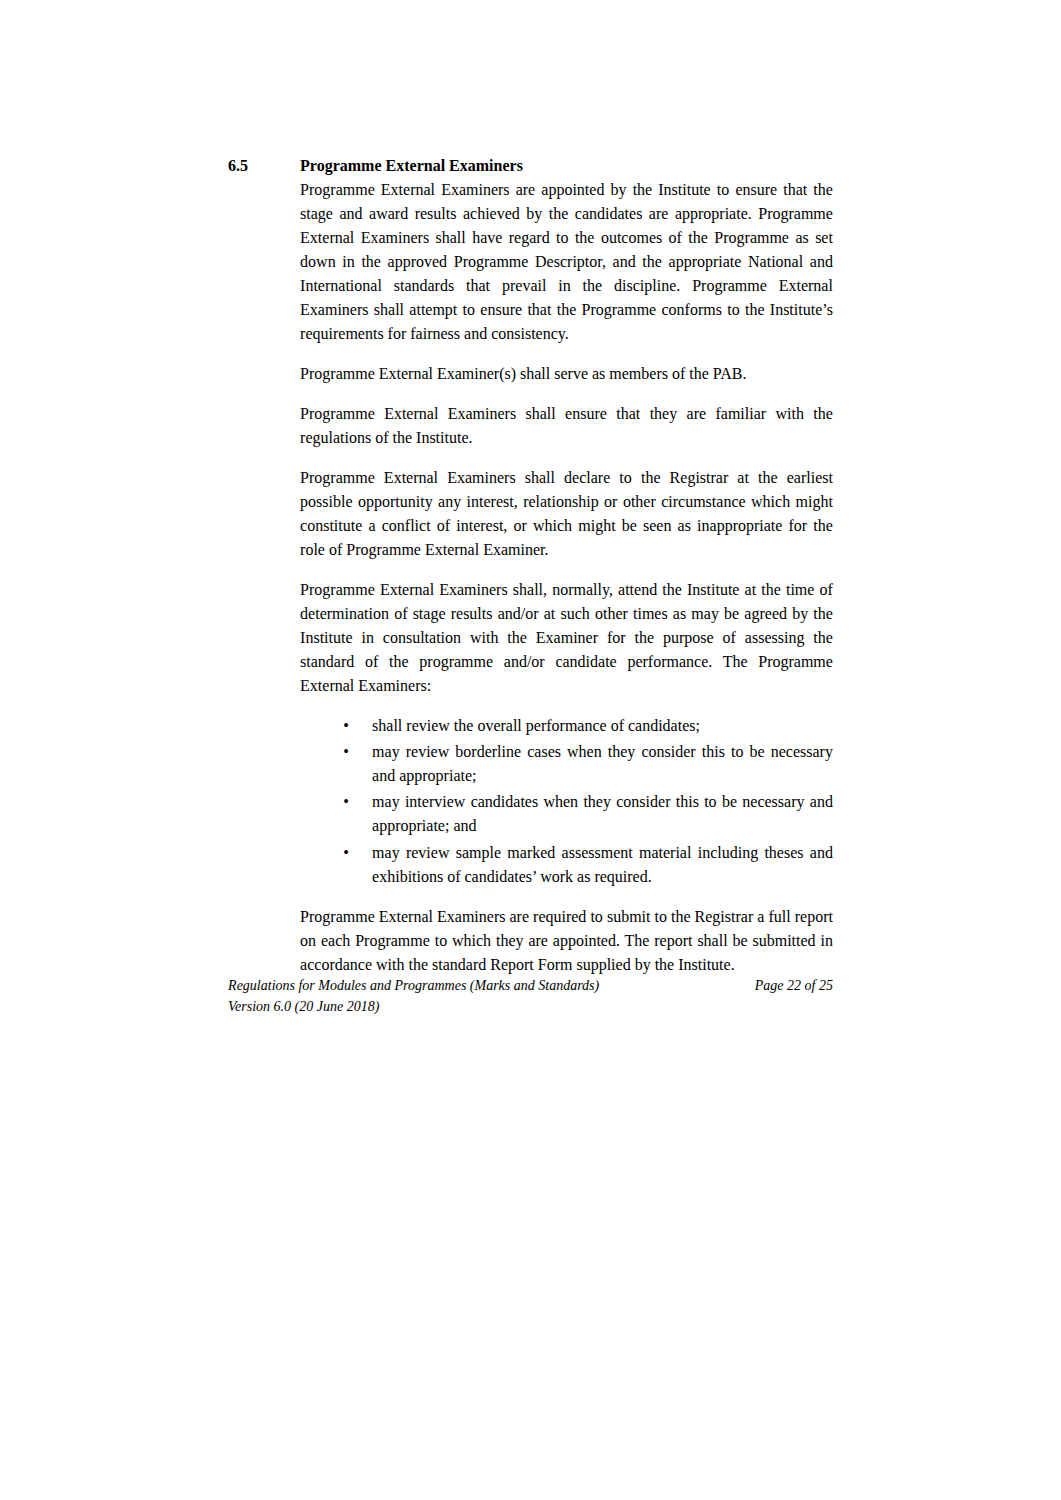6.5
Programme External Examiners
Programme External Examiners are appointed by the Institute to ensure that the stage and award results achieved by the candidates are appropriate. Programme External Examiners shall have regard to the outcomes of the Programme as set down in the approved Programme Descriptor, and the appropriate National and International standards that prevail in the discipline. Programme External Examiners shall attempt to ensure that the Programme conforms to the Institute’s requirements for fairness and consistency.
Programme External Examiner(s) shall serve as members of the PAB.
Programme External Examiners shall ensure that they are familiar with the regulations of the Institute.
Programme External Examiners shall declare to the Registrar at the earliest possible opportunity any interest, relationship or other circumstance which might constitute a conflict of interest, or which might be seen as inappropriate for the role of Programme External Examiner.
Programme External Examiners shall, normally, attend the Institute at the time of determination of stage results and/or at such other times as may be agreed by the Institute in consultation with the Examiner for the purpose of assessing the standard of the programme and/or candidate performance. The Programme External Examiners:
shall review the overall performance of candidates;
may review borderline cases when they consider this to be necessary and appropriate;
may interview candidates when they consider this to be necessary and appropriate; and
may review sample marked assessment material including theses and exhibitions of candidates’ work as required.
Programme External Examiners are required to submit to the Registrar a full report on each Programme to which they are appointed. The report shall be submitted in accordance with the standard Report Form supplied by the Institute.
Regulations for Modules and Programmes (Marks and Standards)
Version 6.0 (20 June 2018)
Page 22 of 25